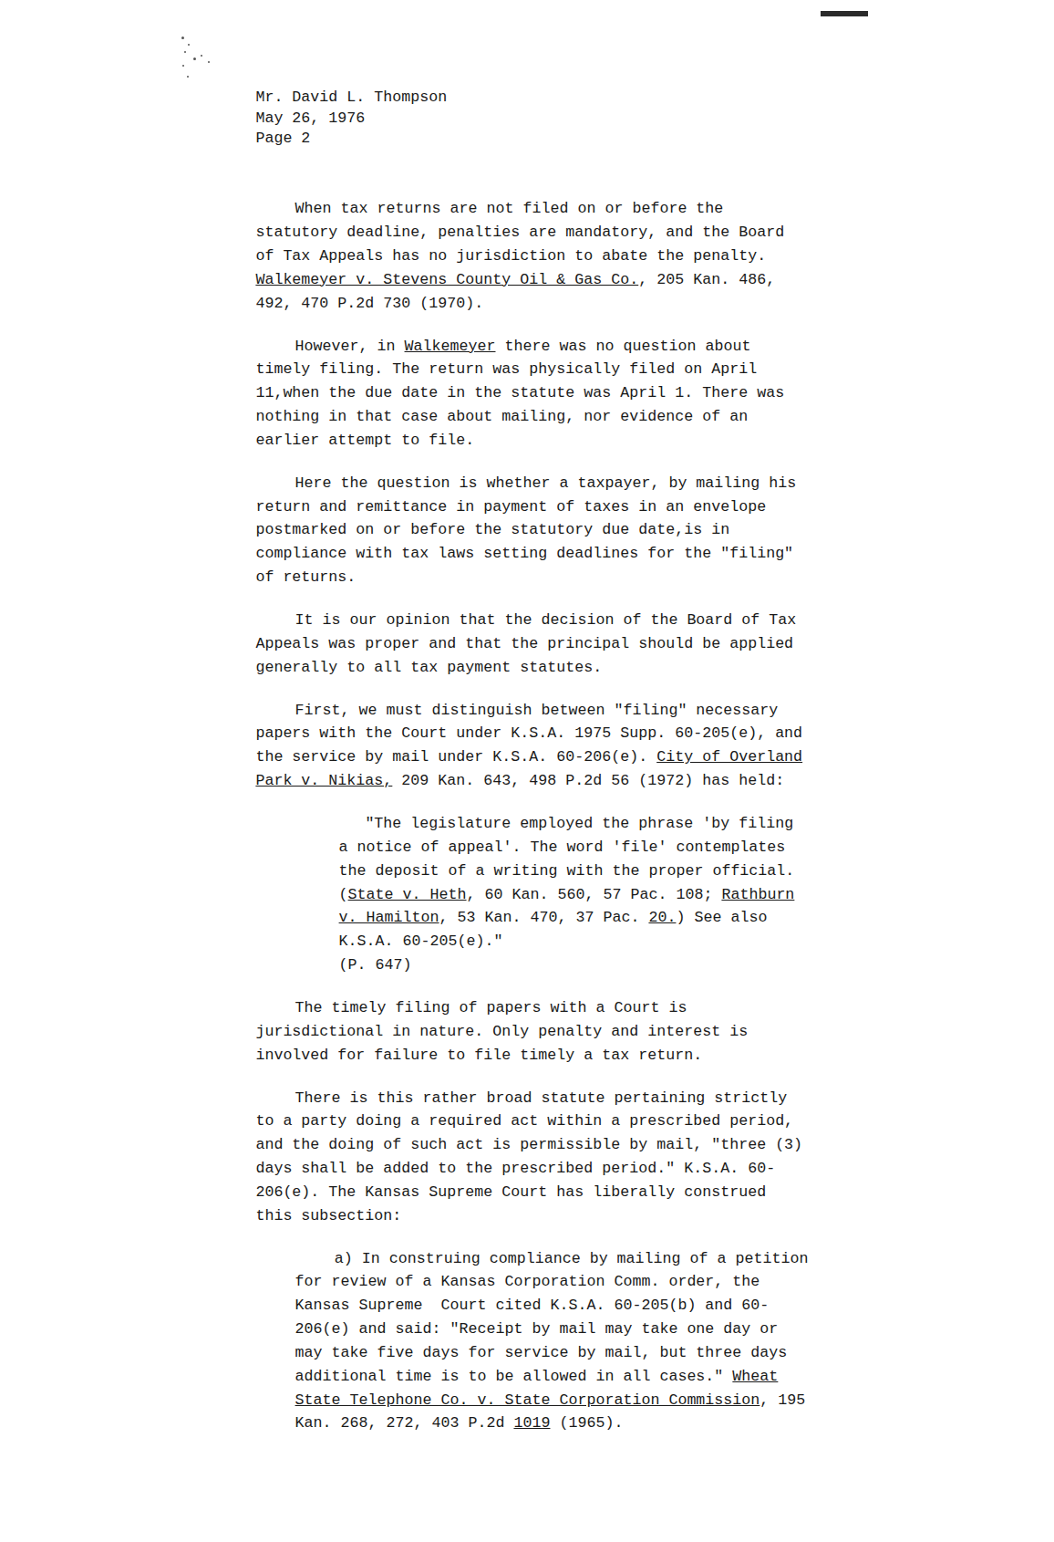Mr. David L. Thompson
May 26, 1976
Page 2
When tax returns are not filed on or before the statutory deadline, penalties are mandatory, and the Board of Tax Appeals has no jurisdiction to abate the penalty. Walkemeyer v. Stevens County Oil & Gas Co., 205 Kan. 486, 492, 470 P.2d 730 (1970).
However, in Walkemeyer there was no question about timely filing. The return was physically filed on April 11,when the due date in the statute was April 1. There was nothing in that case about mailing, nor evidence of an earlier attempt to file.
Here the question is whether a taxpayer, by mailing his return and remittance in payment of taxes in an envelope postmarked on or before the statutory due date,is in compliance with tax laws setting deadlines for the "filing" of returns.
It is our opinion that the decision of the Board of Tax Appeals was proper and that the principal should be applied generally to all tax payment statutes.
First, we must distinguish between "filing" necessary papers with the Court under K.S.A. 1975 Supp. 60-205(e), and the service by mail under K.S.A. 60-206(e). City of Overland Park v. Nikias, 209 Kan. 643, 498 P.2d 56 (1972) has held:
"The legislature employed the phrase 'by filing a notice of appeal'. The word 'file' contemplates the deposit of a writing with the proper official. (State v. Heth, 60 Kan. 560, 57 Pac. 108; Rathburn v. Hamilton, 53 Kan. 470, 37 Pac. 20.) See also K.S.A. 60-205(e)."
(P. 647)
The timely filing of papers with a Court is jurisdictional in nature. Only penalty and interest is involved for failure to file timely a tax return.
There is this rather broad statute pertaining strictly to a party doing a required act within a prescribed period, and the doing of such act is permissible by mail, "three (3) days shall be added to the prescribed period." K.S.A. 60-206(e). The Kansas Supreme Court has liberally construed this subsection:
a) In construing compliance by mailing of a petition for review of a Kansas Corporation Comm. order, the Kansas Supreme Court cited K.S.A. 60-205(b) and 60-206(e) and said: "Receipt by mail may take one day or may take five days for service by mail, but three days additional time is to be allowed in all cases." Wheat State Telephone Co. v. State Corporation Commission, 195 Kan. 268, 272, 403 P.2d 1019 (1965).